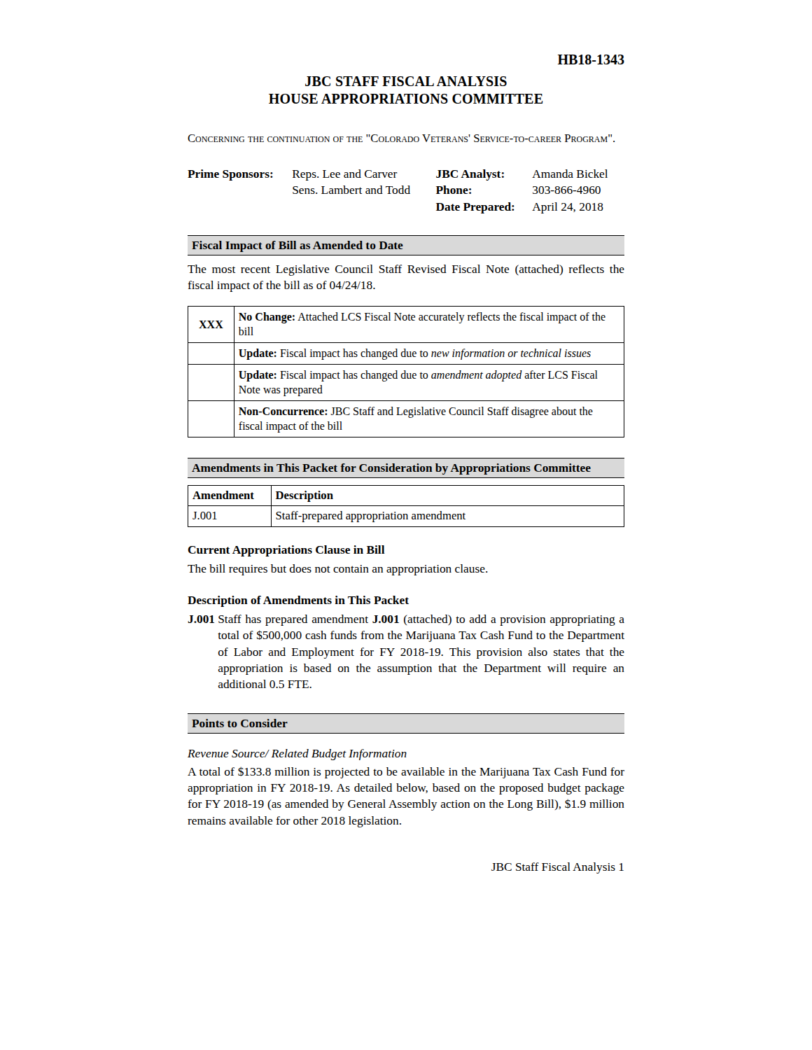HB18-1343
JBC STAFF FISCAL ANALYSIS
HOUSE APPROPRIATIONS COMMITTEE
Concerning the continuation of the "Colorado Veterans' Service-to-career Program".
| Prime Sponsors: | Reps. Lee and Carver | JBC Analyst: | Amanda Bickel |
| | Sens. Lambert and Todd | Phone: | 303-866-4960 |
| | | Date Prepared: | April 24, 2018 |
Fiscal Impact of Bill as Amended to Date
The most recent Legislative Council Staff Revised Fiscal Note (attached) reflects the fiscal impact of the bill as of 04/24/18.
| XXX | No Change: Attached LCS Fiscal Note accurately reflects the fiscal impact of the bill |
| | Update: Fiscal impact has changed due to new information or technical issues |
| | Update: Fiscal impact has changed due to amendment adopted after LCS Fiscal Note was prepared |
| | Non-Concurrence: JBC Staff and Legislative Council Staff disagree about the fiscal impact of the bill |
Amendments in This Packet for Consideration by Appropriations Committee
| Amendment | Description |
| --- | --- |
| J.001 | Staff-prepared appropriation amendment |
Current Appropriations Clause in Bill
The bill requires but does not contain an appropriation clause.
Description of Amendments in This Packet
J.001 Staff has prepared amendment J.001 (attached) to add a provision appropriating a total of $500,000 cash funds from the Marijuana Tax Cash Fund to the Department of Labor and Employment for FY 2018-19. This provision also states that the appropriation is based on the assumption that the Department will require an additional 0.5 FTE.
Points to Consider
Revenue Source/ Related Budget Information
A total of $133.8 million is projected to be available in the Marijuana Tax Cash Fund for appropriation in FY 2018-19. As detailed below, based on the proposed budget package for FY 2018-19 (as amended by General Assembly action on the Long Bill), $1.9 million remains available for other 2018 legislation.
JBC Staff Fiscal Analysis 1